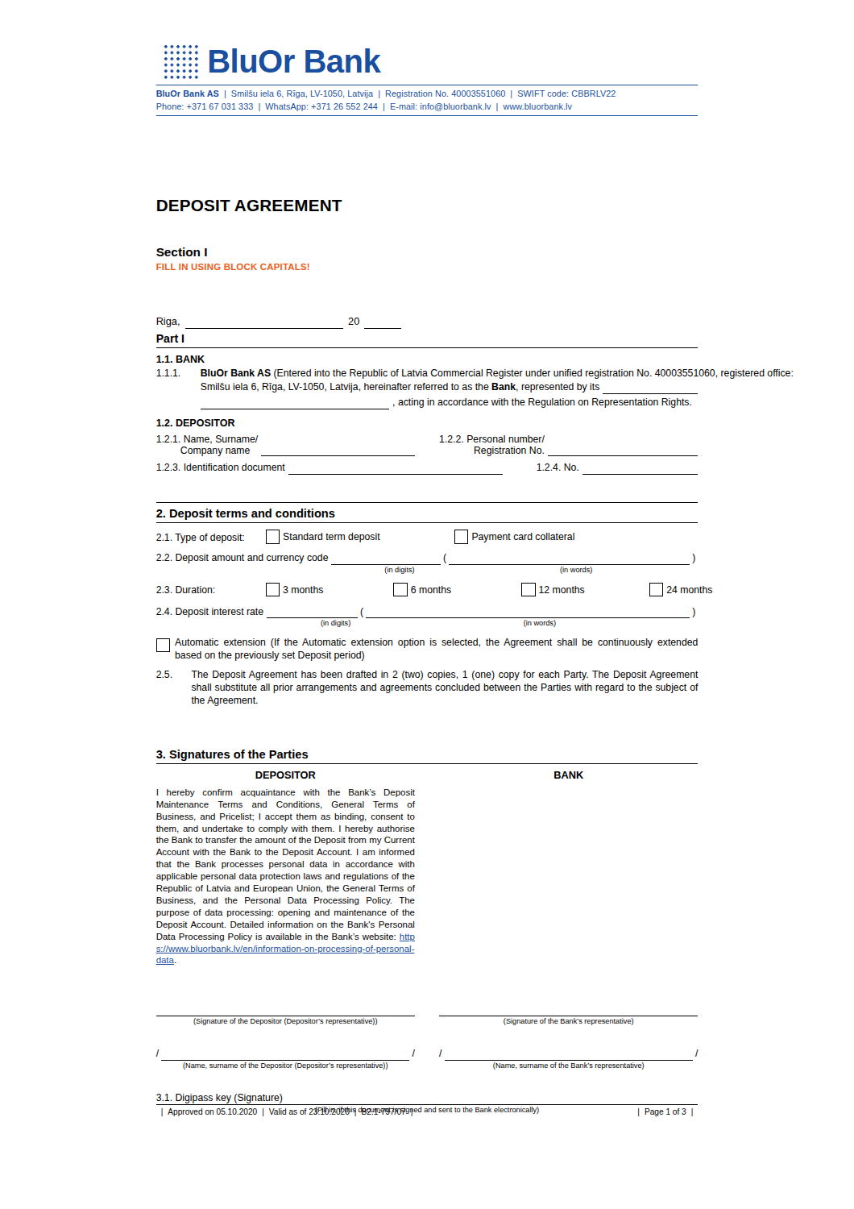BluOr Bank
BluOr Bank AS|Smilšu iela 6, Rīga, LV-1050, Latvija|Registration No. 40003551060|SWIFT code: CBBRLV22
Phone: +371 67 031 333|WhatsApp: +371 26 552 244|E-mail: info@bluorbank.lv|www.bluorbank.lv
DEPOSIT AGREEMENT
Section I
FILL IN USING BLOCK CAPITALS!
Riga, 20
Part I
1.1. BANK
1.1.1.
BluOr Bank AS (Entered into the Republic of Latvia Commercial Register under unified registration No. 40003551060, registered office:
Smilšu iela 6, Rīga, LV-1050, Latvija, hereinafter referred to as the Bank, represented by its
, acting in accordance with the Regulation on Representation Rights.
1.2. DEPOSITOR
1.2.1. Name, Surname/Company name
1.2.2. Personal number/Registration No.
1.2.3. Identification document 1.2.4. No.
2. Deposit terms and conditions
2.1. Type of deposit: Standard term deposit Payment card collateral
2.2. Deposit amount and currency code ( )
(in digits) (in words)
2.3. Duration: 3 months 6 months 12 months 24 months
2.4. Deposit interest rate ( )
(in digits) (in words)
Automatic extension (If the Automatic extension option is selected, the Agreement shall be continuously extended based on the previously set Deposit period)
2.5.
The Deposit Agreement has been drafted in 2 (two) copies, 1 (one) copy for each Party. The Deposit Agreement shall substitute all prior arrangements and agreements concluded between the Parties with regard to the subject of the Agreement.
3. Signatures of the Parties
DEPOSITOR
I hereby confirm acquaintance with the Bank’s Deposit Maintenance Terms and Conditions, General Terms of Business, and Pricelist; I accept them as binding, consent to them, and undertake to comply with them. I hereby authorise the Bank to transfer the amount of the Deposit from my Current Account with the Bank to the Deposit Account. I am informed that the Bank processes personal data in accordance with applicable personal data protection laws and regulations of the Republic of Latvia and European Union, the General Terms of Business, and the Personal Data Processing Policy. The purpose of data processing: opening and maintenance of the Deposit Account. Detailed information on the Bank's Personal Data Processing Policy is available in the Bank’s website: https://www.bluorbank.lv/en/information-on-processing-of-personal-data.
BANK
(Signature of the Depositor (Depositor’s representative))
(Signature of the Bank’s representative)
/ /
(Name, surname of the Depositor (Depositor’s representative))
/ /
(Name, surname of the Bank’s representative)
3.1. Digipass key (Signature)
(Fill in, if this document is signed and sent to the Bank electronically)
|Approved on 05.10.2020| Valid as of 23.10.2020| B2.1-797/07| |Page 1 of 3|